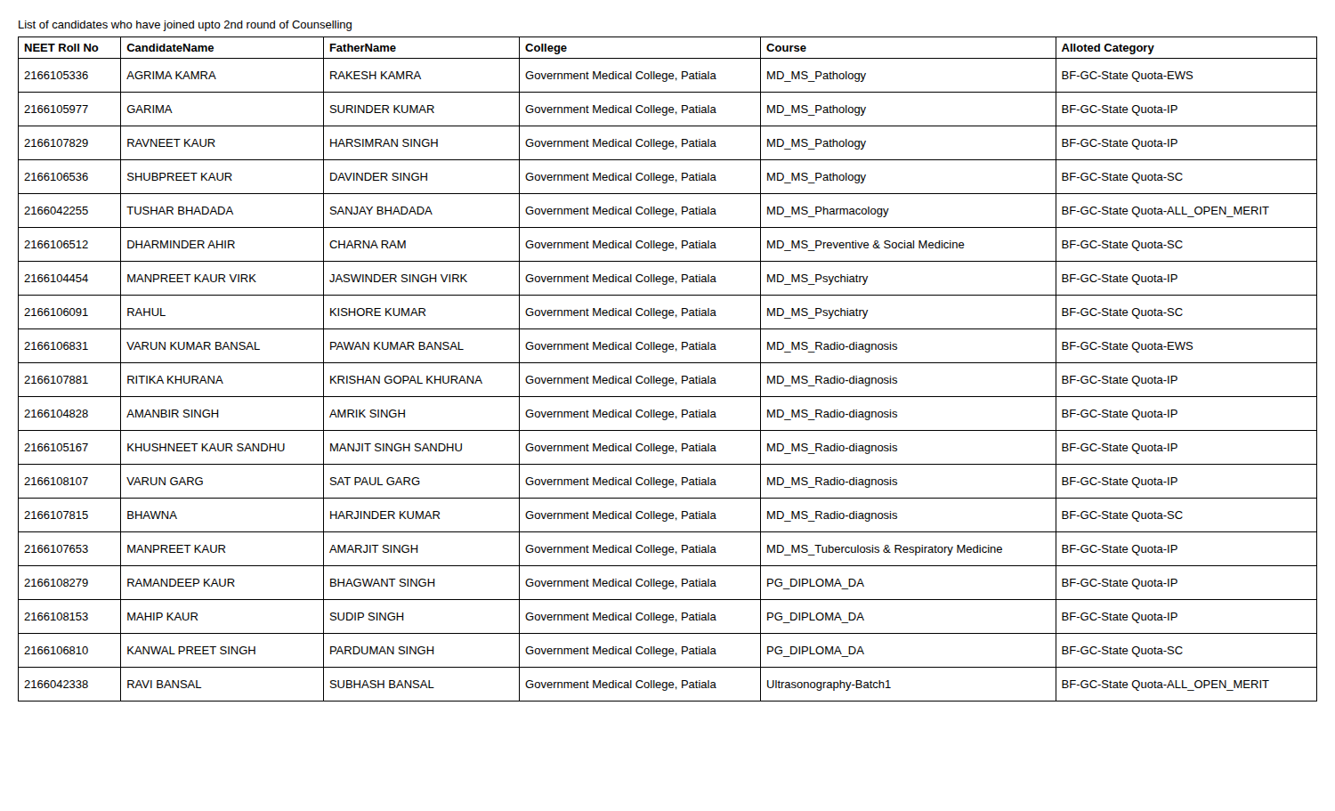List of candidates who have joined upto 2nd round of Counselling
| NEET Roll No | CandidateName | FatherName | College | Course | Alloted Category |
| --- | --- | --- | --- | --- | --- |
| 2166105336 | AGRIMA KAMRA | RAKESH KAMRA | Government Medical College, Patiala | MD_MS_Pathology | BF-GC-State Quota-EWS |
| 2166105977 | GARIMA | SURINDER KUMAR | Government Medical College, Patiala | MD_MS_Pathology | BF-GC-State Quota-IP |
| 2166107829 | RAVNEET KAUR | HARSIMRAN SINGH | Government Medical College, Patiala | MD_MS_Pathology | BF-GC-State Quota-IP |
| 2166106536 | SHUBPREET KAUR | DAVINDER SINGH | Government Medical College, Patiala | MD_MS_Pathology | BF-GC-State Quota-SC |
| 2166042255 | TUSHAR BHADADA | SANJAY BHADADA | Government Medical College, Patiala | MD_MS_Pharmacology | BF-GC-State Quota-ALL_OPEN_MERIT |
| 2166106512 | DHARMINDER AHIR | CHARNA RAM | Government Medical College, Patiala | MD_MS_Preventive & Social Medicine | BF-GC-State Quota-SC |
| 2166104454 | MANPREET KAUR VIRK | JASWINDER SINGH VIRK | Government Medical College, Patiala | MD_MS_Psychiatry | BF-GC-State Quota-IP |
| 2166106091 | RAHUL | KISHORE KUMAR | Government Medical College, Patiala | MD_MS_Psychiatry | BF-GC-State Quota-SC |
| 2166106831 | VARUN KUMAR BANSAL | PAWAN KUMAR BANSAL | Government Medical College, Patiala | MD_MS_Radio-diagnosis | BF-GC-State Quota-EWS |
| 2166107881 | RITIKA KHURANA | KRISHAN GOPAL KHURANA | Government Medical College, Patiala | MD_MS_Radio-diagnosis | BF-GC-State Quota-IP |
| 2166104828 | AMANBIR SINGH | AMRIK SINGH | Government Medical College, Patiala | MD_MS_Radio-diagnosis | BF-GC-State Quota-IP |
| 2166105167 | KHUSHNEET KAUR SANDHU | MANJIT SINGH SANDHU | Government Medical College, Patiala | MD_MS_Radio-diagnosis | BF-GC-State Quota-IP |
| 2166108107 | VARUN GARG | SAT PAUL GARG | Government Medical College, Patiala | MD_MS_Radio-diagnosis | BF-GC-State Quota-IP |
| 2166107815 | BHAWNA | HARJINDER KUMAR | Government Medical College, Patiala | MD_MS_Radio-diagnosis | BF-GC-State Quota-SC |
| 2166107653 | MANPREET KAUR | AMARJIT SINGH | Government Medical College, Patiala | MD_MS_Tuberculosis & Respiratory Medicine | BF-GC-State Quota-IP |
| 2166108279 | RAMANDEEP KAUR | BHAGWANT SINGH | Government Medical College, Patiala | PG_DIPLOMA_DA | BF-GC-State Quota-IP |
| 2166108153 | MAHIP KAUR | SUDIP SINGH | Government Medical College, Patiala | PG_DIPLOMA_DA | BF-GC-State Quota-IP |
| 2166106810 | KANWAL PREET SINGH | PARDUMAN SINGH | Government Medical College, Patiala | PG_DIPLOMA_DA | BF-GC-State Quota-SC |
| 2166042338 | RAVI BANSAL | SUBHASH BANSAL | Government Medical College, Patiala | Ultrasonography-Batch1 | BF-GC-State Quota-ALL_OPEN_MERIT |